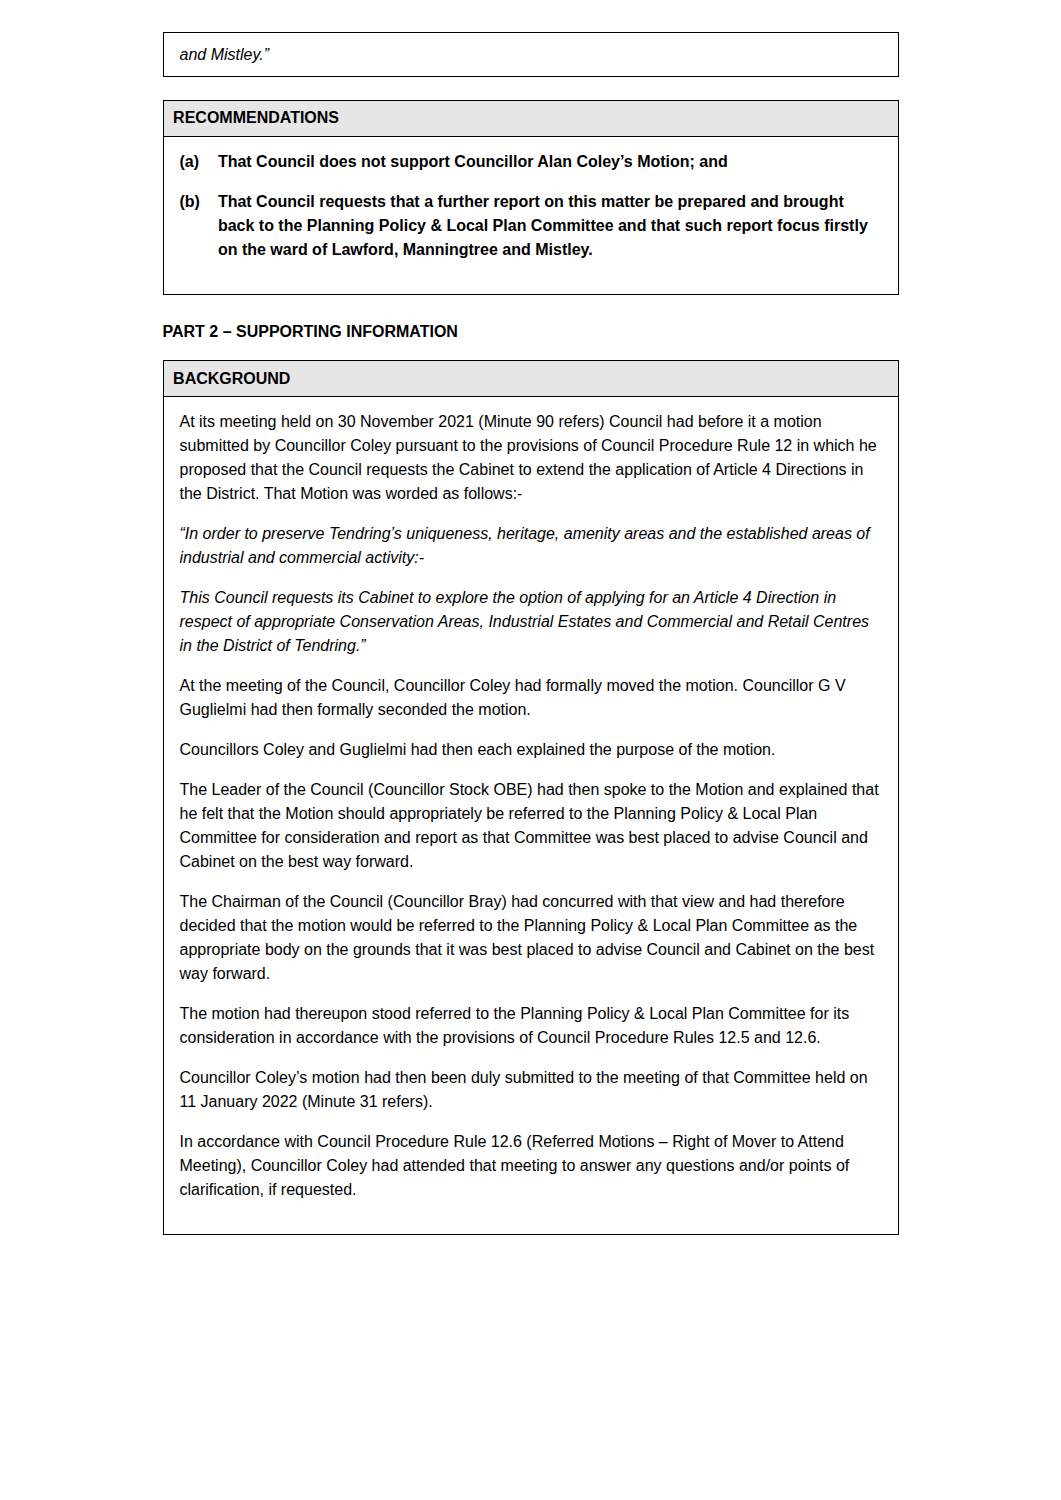and Mistley.”
Recommendations
(a) That Council does not support Councillor Alan Coley’s Motion; and
(b) That Council requests that a further report on this matter be prepared and brought back to the Planning Policy & Local Plan Committee and that such report focus firstly on the ward of Lawford, Manningtree and Mistley.
PART 2 – SUPPORTING INFORMATION
Background
At its meeting held on 30 November 2021 (Minute 90 refers) Council had before it a motion submitted by Councillor Coley pursuant to the provisions of Council Procedure Rule 12 in which he proposed that the Council requests the Cabinet to extend the application of Article 4 Directions in the District. That Motion was worded as follows:-
“In order to preserve Tendring’s uniqueness, heritage, amenity areas and the established areas of industrial and commercial activity:-
This Council requests its Cabinet to explore the option of applying for an Article 4 Direction in respect of appropriate Conservation Areas, Industrial Estates and Commercial and Retail Centres in the District of Tendring.”
At the meeting of the Council, Councillor Coley had formally moved the motion. Councillor G V Guglielmi had then formally seconded the motion.
Councillors Coley and Guglielmi had then each explained the purpose of the motion.
The Leader of the Council (Councillor Stock OBE) had then spoke to the Motion and explained that he felt that the Motion should appropriately be referred to the Planning Policy & Local Plan Committee for consideration and report as that Committee was best placed to advise Council and Cabinet on the best way forward.
The Chairman of the Council (Councillor Bray) had concurred with that view and had therefore decided that the motion would be referred to the Planning Policy & Local Plan Committee as the appropriate body on the grounds that it was best placed to advise Council and Cabinet on the best way forward.
The motion had thereupon stood referred to the Planning Policy & Local Plan Committee for its consideration in accordance with the provisions of Council Procedure Rules 12.5 and 12.6.
Councillor Coley’s motion had then been duly submitted to the meeting of that Committee held on 11 January 2022 (Minute 31 refers).
In accordance with Council Procedure Rule 12.6 (Referred Motions – Right of Mover to Attend Meeting), Councillor Coley had attended that meeting to answer any questions and/or points of clarification, if requested.